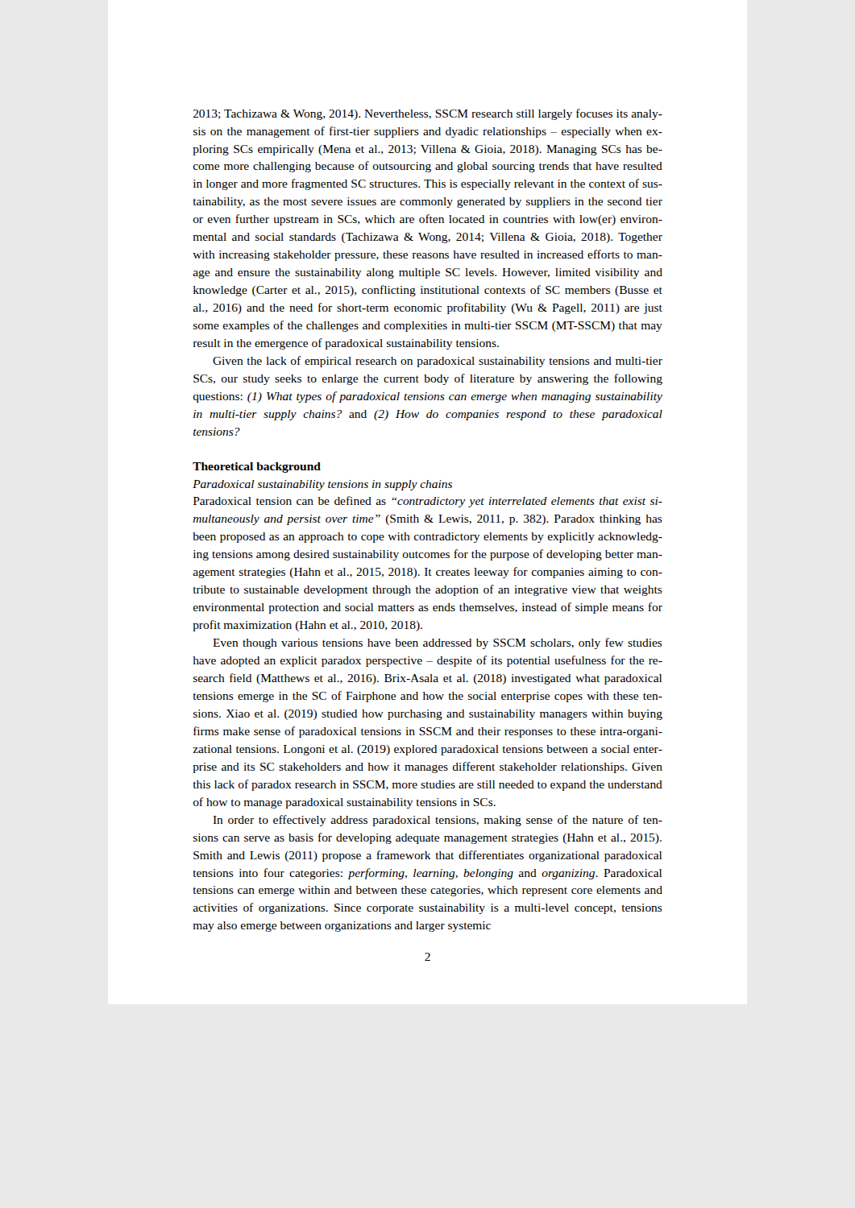2013; Tachizawa & Wong, 2014). Nevertheless, SSCM research still largely focuses its analysis on the management of first-tier suppliers and dyadic relationships – especially when exploring SCs empirically (Mena et al., 2013; Villena & Gioia, 2018). Managing SCs has become more challenging because of outsourcing and global sourcing trends that have resulted in longer and more fragmented SC structures. This is especially relevant in the context of sustainability, as the most severe issues are commonly generated by suppliers in the second tier or even further upstream in SCs, which are often located in countries with low(er) environmental and social standards (Tachizawa & Wong, 2014; Villena & Gioia, 2018). Together with increasing stakeholder pressure, these reasons have resulted in increased efforts to manage and ensure the sustainability along multiple SC levels. However, limited visibility and knowledge (Carter et al., 2015), conflicting institutional contexts of SC members (Busse et al., 2016) and the need for short-term economic profitability (Wu & Pagell, 2011) are just some examples of the challenges and complexities in multi-tier SSCM (MT-SSCM) that may result in the emergence of paradoxical sustainability tensions.
Given the lack of empirical research on paradoxical sustainability tensions and multi-tier SCs, our study seeks to enlarge the current body of literature by answering the following questions: (1) What types of paradoxical tensions can emerge when managing sustainability in multi-tier supply chains? and (2) How do companies respond to these paradoxical tensions?
Theoretical background
Paradoxical sustainability tensions in supply chains
Paradoxical tension can be defined as “contradictory yet interrelated elements that exist simultaneously and persist over time” (Smith & Lewis, 2011, p. 382). Paradox thinking has been proposed as an approach to cope with contradictory elements by explicitly acknowledging tensions among desired sustainability outcomes for the purpose of developing better management strategies (Hahn et al., 2015, 2018). It creates leeway for companies aiming to contribute to sustainable development through the adoption of an integrative view that weights environmental protection and social matters as ends themselves, instead of simple means for profit maximization (Hahn et al., 2010, 2018).
Even though various tensions have been addressed by SSCM scholars, only few studies have adopted an explicit paradox perspective – despite of its potential usefulness for the research field (Matthews et al., 2016). Brix-Asala et al. (2018) investigated what paradoxical tensions emerge in the SC of Fairphone and how the social enterprise copes with these tensions. Xiao et al. (2019) studied how purchasing and sustainability managers within buying firms make sense of paradoxical tensions in SSCM and their responses to these intra-organizational tensions. Longoni et al. (2019) explored paradoxical tensions between a social enterprise and its SC stakeholders and how it manages different stakeholder relationships. Given this lack of paradox research in SSCM, more studies are still needed to expand the understand of how to manage paradoxical sustainability tensions in SCs.
In order to effectively address paradoxical tensions, making sense of the nature of tensions can serve as basis for developing adequate management strategies (Hahn et al., 2015). Smith and Lewis (2011) propose a framework that differentiates organizational paradoxical tensions into four categories: performing, learning, belonging and organizing. Paradoxical tensions can emerge within and between these categories, which represent core elements and activities of organizations. Since corporate sustainability is a multi-level concept, tensions may also emerge between organizations and larger systemic
2